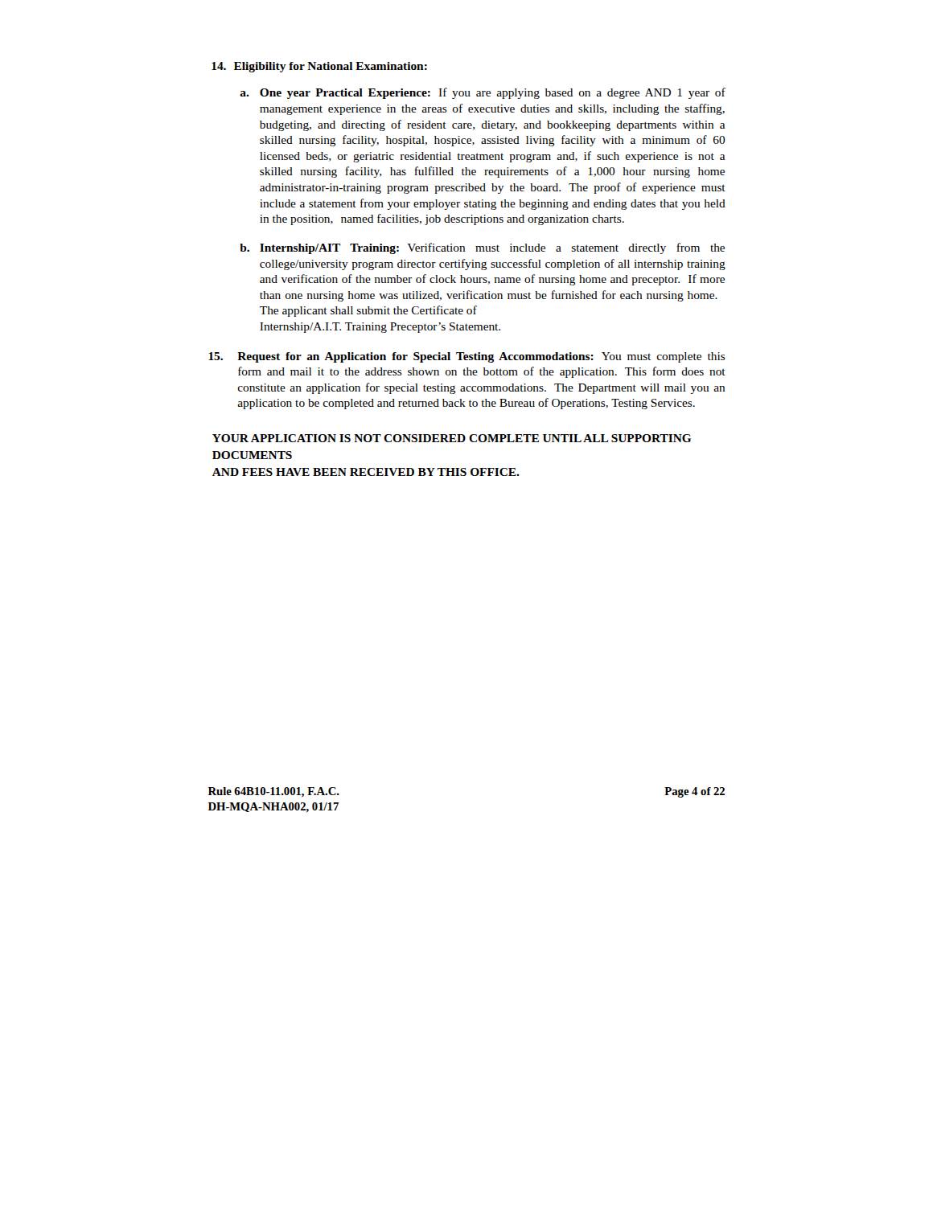14.
Eligibility for National Examination:
a.
One year Practical Experience: If you are applying based on a degree AND 1 year of management experience in the areas of executive duties and skills, including the staffing, budgeting, and directing of resident care, dietary, and bookkeeping departments within a skilled nursing facility, hospital, hospice, assisted living facility with a minimum of 60 licensed beds, or geriatric residential treatment program and, if such experience is not a skilled nursing facility, has fulfilled the requirements of a 1,000 hour nursing home administrator-in-training program prescribed by the board. The proof of experience must include a statement from your employer stating the beginning and ending dates that you held in the position, named facilities, job descriptions and organization charts.
b.
Internship/AIT Training: Verification must include a statement directly from the college/university program director certifying successful completion of all internship training and verification of the number of clock hours, name of nursing home and preceptor. If more than one nursing home was utilized, verification must be furnished for each nursing home. The applicant shall submit the Certificate of
Internship/A.I.T. Training Preceptor’s Statement.
15.
Request for an Application for Special Testing Accommodations: You must complete this form and mail it to the address shown on the bottom of the application. This form does not constitute an application for special testing accommodations. The Department will mail you an application to be completed and returned back to the Bureau of Operations, Testing Services.
YOUR APPLICATION IS NOT CONSIDERED COMPLETE UNTIL ALL SUPPORTING DOCUMENTS
AND FEES HAVE BEEN RECEIVED BY THIS OFFICE.
Rule 64B10-11.001, F.A.C.
DH-MQA-NHA002, 01/17
Page 4 of 22